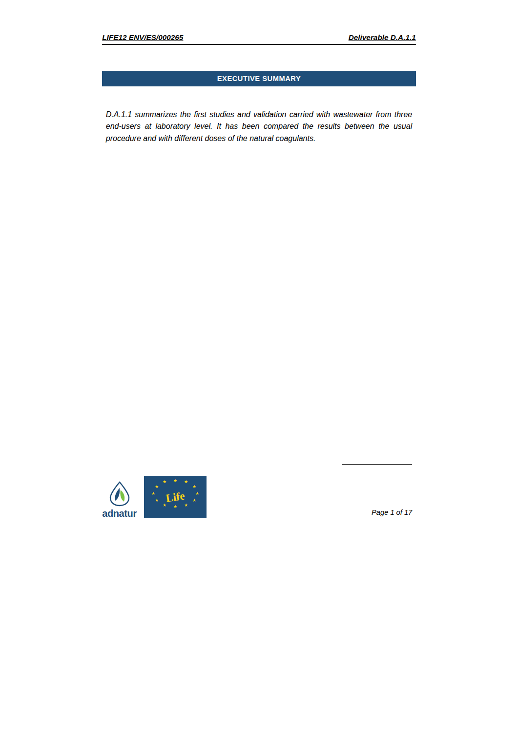LIFE12 ENV/ES/000265 Deliverable D.A.1.1
EXECUTIVE SUMMARY
D.A.1.1 summarizes the first studies and validation carried with wastewater from three end-users at laboratory level. It has been compared the results between the usual procedure and with different doses of the natural coagulants.
adnatur
★ ★ ★ ★ ★ ★ ★ ★ ★ ★ ★ ★
Life
Page 1 of 17